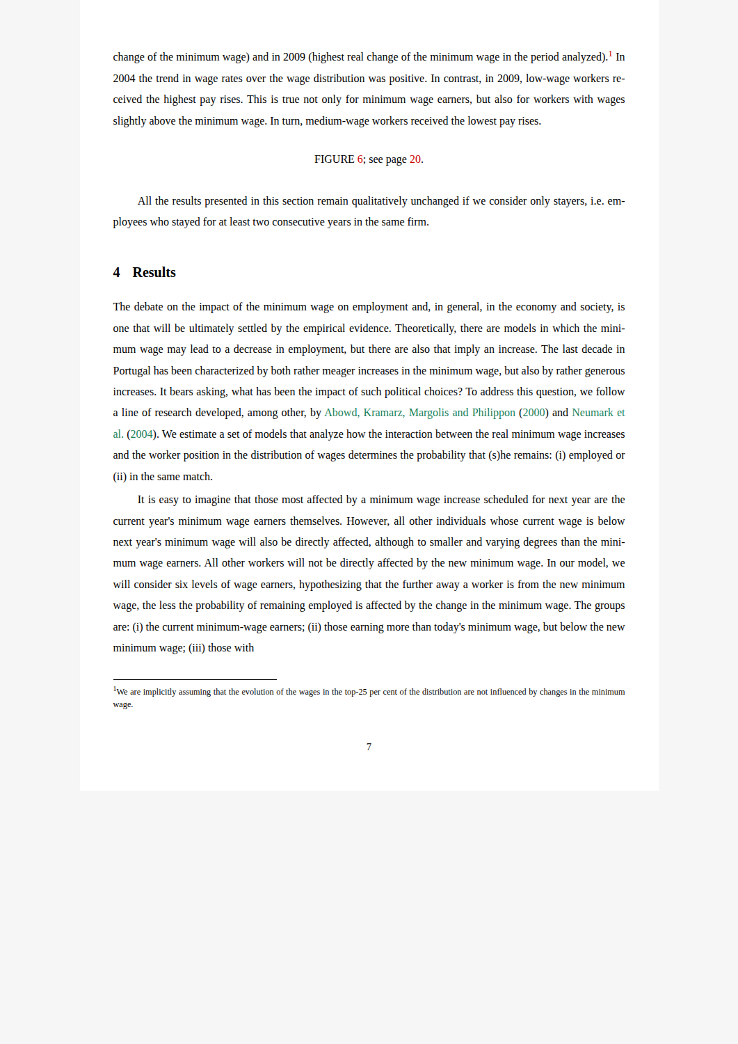change of the minimum wage) and in 2009 (highest real change of the minimum wage in the period analyzed).1 In 2004 the trend in wage rates over the wage distribution was positive. In contrast, in 2009, low-wage workers received the highest pay rises. This is true not only for minimum wage earners, but also for workers with wages slightly above the minimum wage. In turn, medium-wage workers received the lowest pay rises.
FIGURE 6; see page 20.
All the results presented in this section remain qualitatively unchanged if we consider only stayers, i.e. employees who stayed for at least two consecutive years in the same firm.
4 Results
The debate on the impact of the minimum wage on employment and, in general, in the economy and society, is one that will be ultimately settled by the empirical evidence. Theoretically, there are models in which the minimum wage may lead to a decrease in employment, but there are also that imply an increase. The last decade in Portugal has been characterized by both rather meager increases in the minimum wage, but also by rather generous increases. It bears asking, what has been the impact of such political choices? To address this question, we follow a line of research developed, among other, by Abowd, Kramarz, Margolis and Philippon (2000) and Neumark et al. (2004). We estimate a set of models that analyze how the interaction between the real minimum wage increases and the worker position in the distribution of wages determines the probability that (s)he remains: (i) employed or (ii) in the same match.
It is easy to imagine that those most affected by a minimum wage increase scheduled for next year are the current year's minimum wage earners themselves. However, all other individuals whose current wage is below next year's minimum wage will also be directly affected, although to smaller and varying degrees than the minimum wage earners. All other workers will not be directly affected by the new minimum wage. In our model, we will consider six levels of wage earners, hypothesizing that the further away a worker is from the new minimum wage, the less the probability of remaining employed is affected by the change in the minimum wage. The groups are: (i) the current minimum-wage earners; (ii) those earning more than today's minimum wage, but below the new minimum wage; (iii) those with
1We are implicitly assuming that the evolution of the wages in the top-25 per cent of the distribution are not influenced by changes in the minimum wage.
7